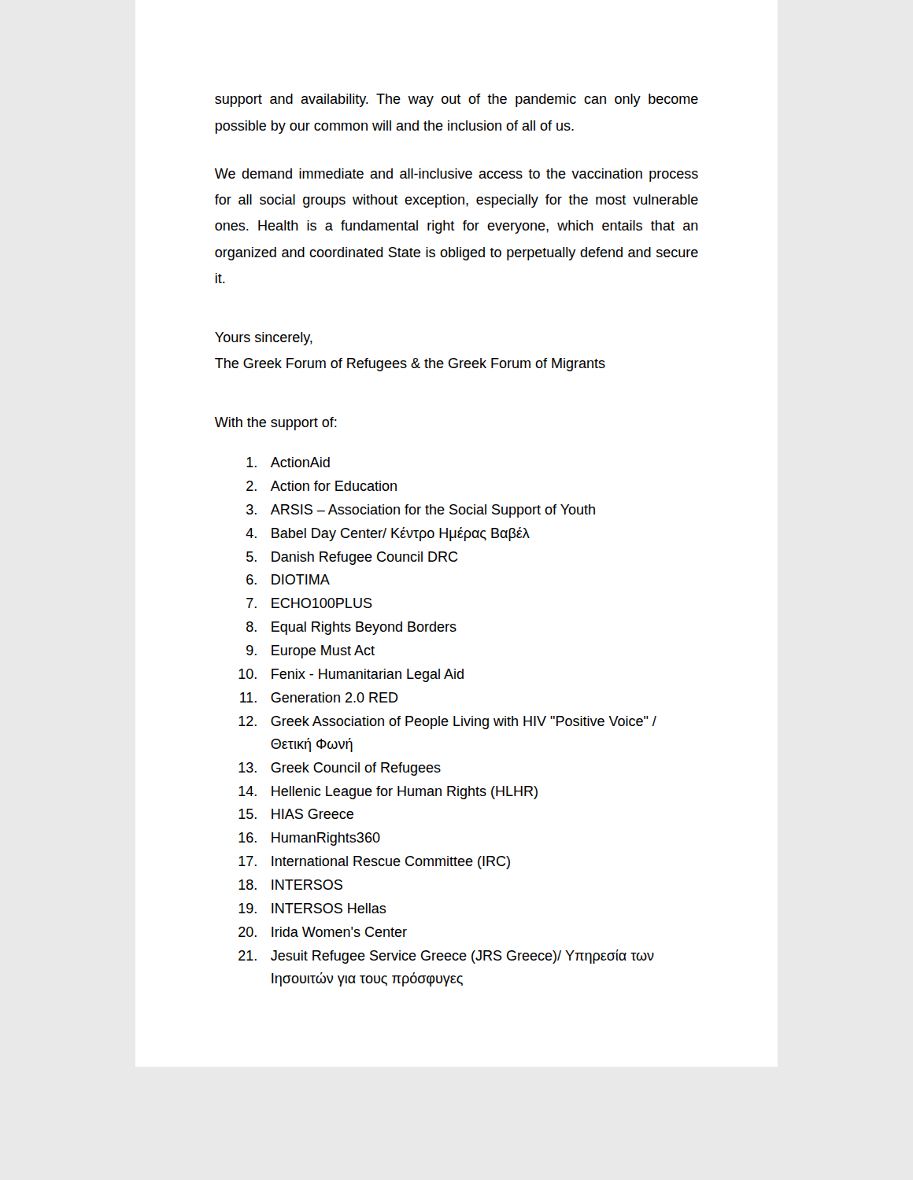support and availability. The way out of the pandemic can only become possible by our common will and the inclusion of all of us.
We demand immediate and all-inclusive access to the vaccination process for all social groups without exception, especially for the most vulnerable ones. Health is a fundamental right for everyone, which entails that an organized and coordinated State is obliged to perpetually defend and secure it.
Yours sincerely,
The Greek Forum of Refugees & the Greek Forum of Migrants
With the support of:
ActionAid
Action for Education
ARSIS – Association for the Social Support of Youth
Babel Day Center/ Κέντρο Ημέρας Βαβέλ
Danish Refugee Council DRC
DIOTIMA
ECHO100PLUS
Equal Rights Beyond Borders
Europe Must Act
Fenix - Humanitarian Legal Aid
Generation 2.0 RED
Greek Association of People Living with HIV "Positive Voice" / Θετική Φωνή
Greek Council of Refugees
Hellenic League for Human Rights (HLHR)
HIAS Greece
HumanRights360
International Rescue Committee (IRC)
INTERSOS
INTERSOS Hellas
Irida Women's Center
Jesuit Refugee Service Greece (JRS Greece)/ Υπηρεσία των Ιησουιτών για τους πρόσφυγες